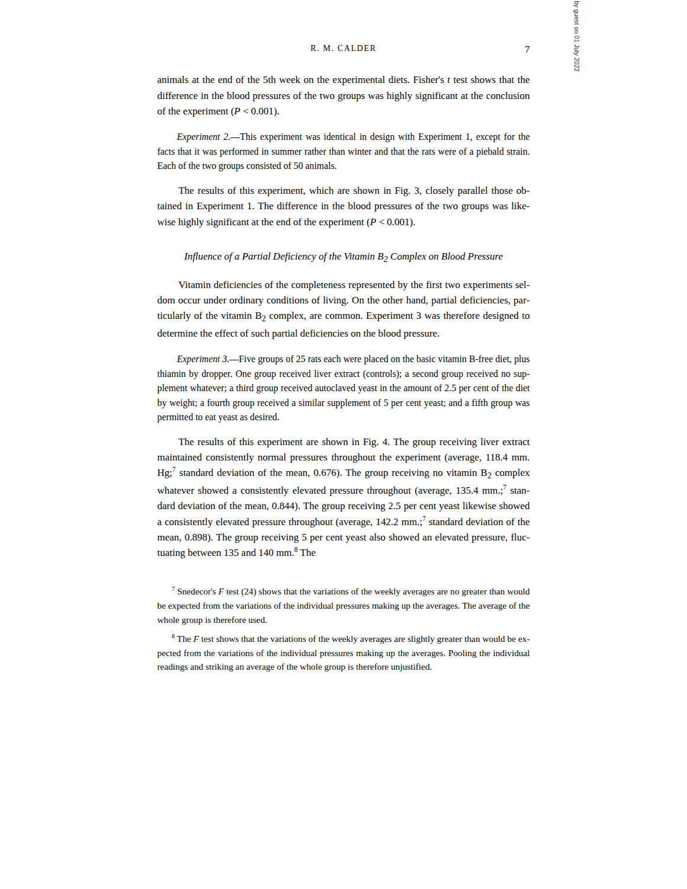Downloaded from http://rup.silverchair.com/jem/article-pdf/76/1/1/1182545/1.pdf by guest on 01 July 2022
R. M. CALDER7
animals at the end of the 5th week on the experimental diets. Fisher's t test shows that the difference in the blood pressures of the two groups was highly significant at the conclusion of the experiment (P < 0.001).
Experiment 2.—This experiment was identical in design with Experiment 1, except for the facts that it was performed in summer rather than winter and that the rats were of a piebald strain. Each of the two groups consisted of 50 animals.
The results of this experiment, which are shown in Fig. 3, closely parallel those obtained in Experiment 1. The difference in the blood pressures of the two groups was likewise highly significant at the end of the experiment (P < 0.001).
Influence of a Partial Deficiency of the Vitamin B2 Complex on Blood Pressure
Vitamin deficiencies of the completeness represented by the first two experiments seldom occur under ordinary conditions of living. On the other hand, partial deficiencies, particularly of the vitamin B2 complex, are common. Experiment 3 was therefore designed to determine the effect of such partial deficiencies on the blood pressure.
Experiment 3.—Five groups of 25 rats each were placed on the basic vitamin B-free diet, plus thiamin by dropper. One group received liver extract (controls); a second group received no supplement whatever; a third group received autoclaved yeast in the amount of 2.5 per cent of the diet by weight; a fourth group received a similar supplement of 5 per cent yeast; and a fifth group was permitted to eat yeast as desired.
The results of this experiment are shown in Fig. 4. The group receiving liver extract maintained consistently normal pressures throughout the experiment (average, 118.4 mm. Hg;7 standard deviation of the mean, 0.676). The group receiving no vitamin B2 complex whatever showed a consistently elevated pressure throughout (average, 135.4 mm.;7 standard deviation of the mean, 0.844). The group receiving 2.5 per cent yeast likewise showed a consistently elevated pressure throughout (average, 142.2 mm.;7 standard deviation of the mean, 0.898). The group receiving 5 per cent yeast also showed an elevated pressure, fluctuating between 135 and 140 mm.8 The
7 Snedecor's F test (24) shows that the variations of the weekly averages are no greater than would be expected from the variations of the individual pressures making up the averages. The average of the whole group is therefore used.
8 The F test shows that the variations of the weekly averages are slightly greater than would be expected from the variations of the individual pressures making up the averages. Pooling the individual readings and striking an average of the whole group is therefore unjustified.